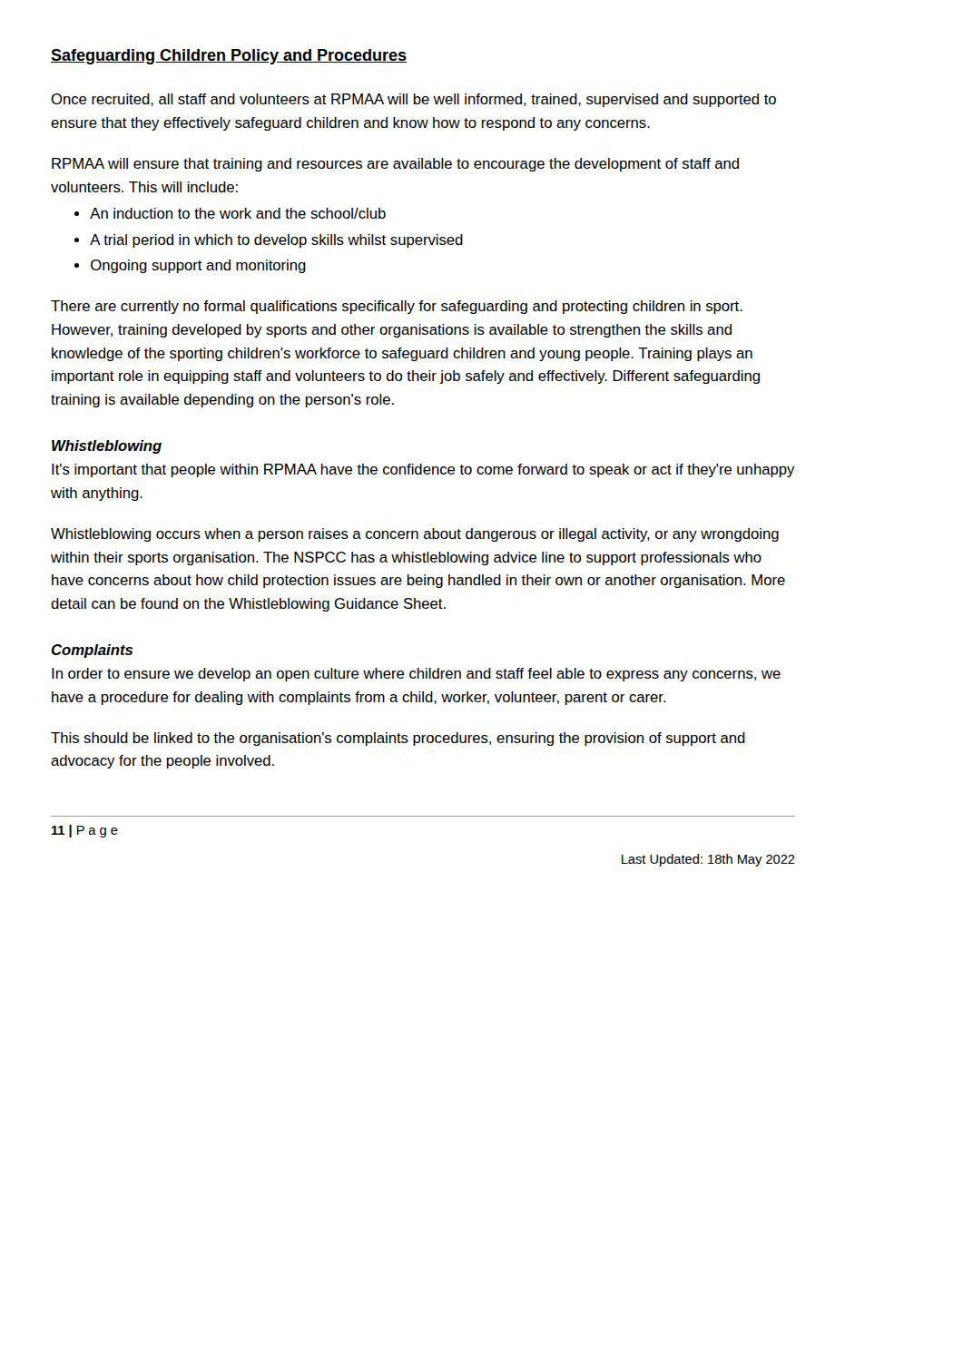Safeguarding Children Policy and Procedures
Once recruited, all staff and volunteers at RPMAA will be well informed, trained, supervised and supported to ensure that they effectively safeguard children and know how to respond to any concerns.
RPMAA will ensure that training and resources are available to encourage the development of staff and volunteers. This will include:
An induction to the work and the school/club
A trial period in which to develop skills whilst supervised
Ongoing support and monitoring
There are currently no formal qualifications specifically for safeguarding and protecting children in sport. However, training developed by sports and other organisations is available to strengthen the skills and knowledge of the sporting children's workforce to safeguard children and young people. Training plays an important role in equipping staff and volunteers to do their job safely and effectively. Different safeguarding training is available depending on the person's role.
Whistleblowing
It's important that people within RPMAA have the confidence to come forward to speak or act if they're unhappy with anything.
Whistleblowing occurs when a person raises a concern about dangerous or illegal activity, or any wrongdoing within their sports organisation. The NSPCC has a whistleblowing advice line to support professionals who have concerns about how child protection issues are being handled in their own or another organisation. More detail can be found on the Whistleblowing Guidance Sheet.
Complaints
In order to ensure we develop an open culture where children and staff feel able to express any concerns, we have a procedure for dealing with complaints from a child, worker, volunteer, parent or carer.
This should be linked to the organisation's complaints procedures, ensuring the provision of support and advocacy for the people involved.
11 | P a g e
Last Updated: 18th May 2022